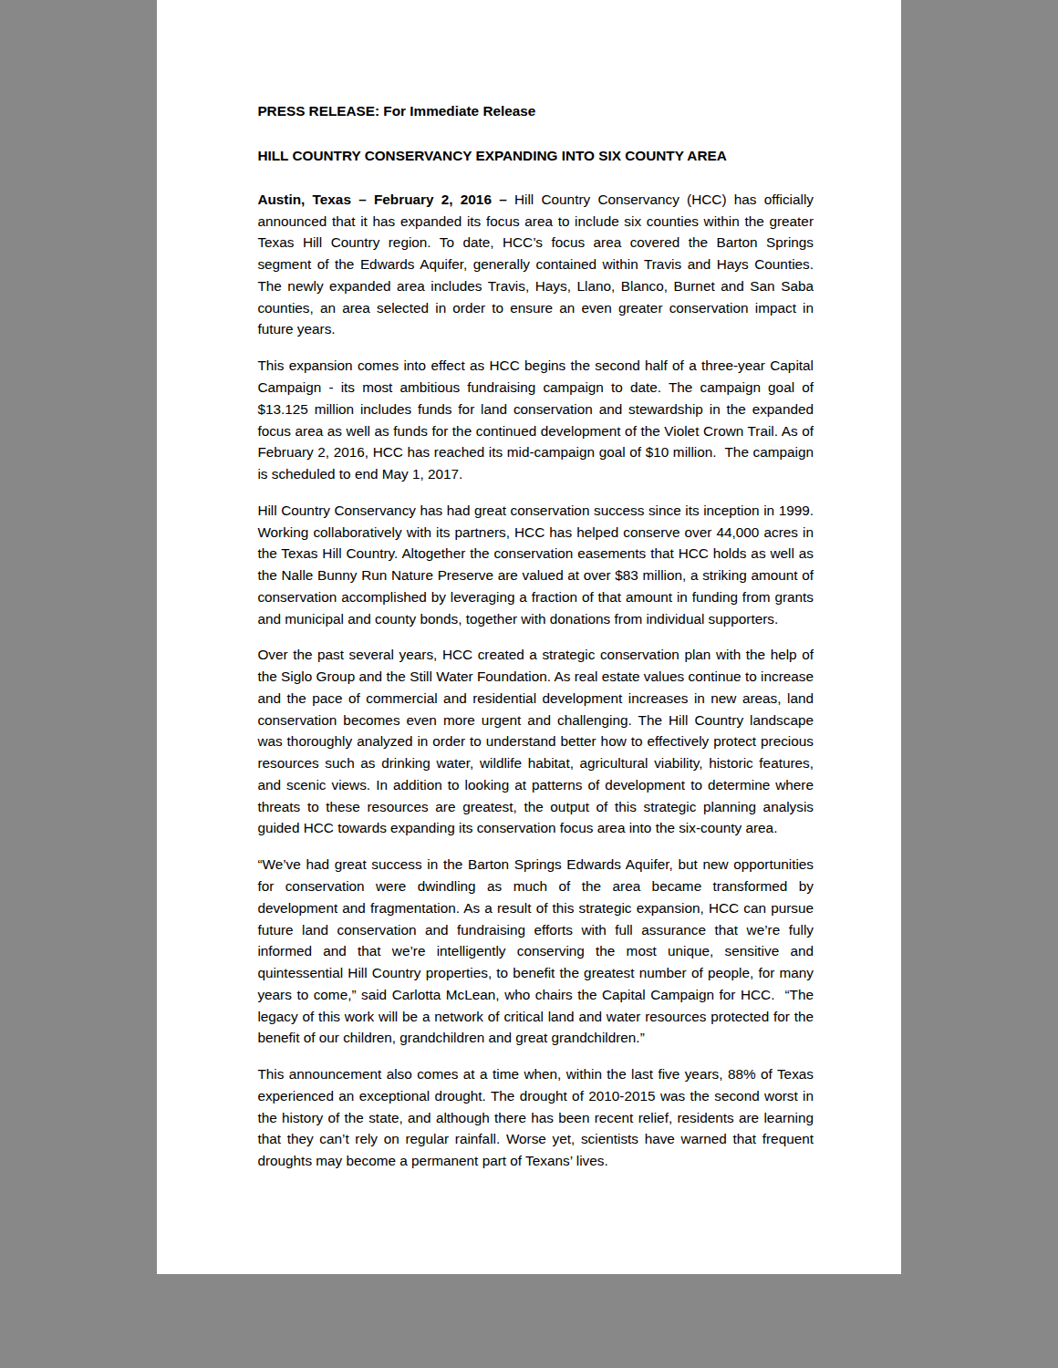PRESS RELEASE: For Immediate Release
HILL COUNTRY CONSERVANCY EXPANDING INTO SIX COUNTY AREA
Austin, Texas – February 2, 2016 – Hill Country Conservancy (HCC) has officially announced that it has expanded its focus area to include six counties within the greater Texas Hill Country region. To date, HCC’s focus area covered the Barton Springs segment of the Edwards Aquifer, generally contained within Travis and Hays Counties. The newly expanded area includes Travis, Hays, Llano, Blanco, Burnet and San Saba counties, an area selected in order to ensure an even greater conservation impact in future years.
This expansion comes into effect as HCC begins the second half of a three-year Capital Campaign - its most ambitious fundraising campaign to date. The campaign goal of $13.125 million includes funds for land conservation and stewardship in the expanded focus area as well as funds for the continued development of the Violet Crown Trail. As of February 2, 2016, HCC has reached its mid-campaign goal of $10 million. The campaign is scheduled to end May 1, 2017.
Hill Country Conservancy has had great conservation success since its inception in 1999. Working collaboratively with its partners, HCC has helped conserve over 44,000 acres in the Texas Hill Country. Altogether the conservation easements that HCC holds as well as the Nalle Bunny Run Nature Preserve are valued at over $83 million, a striking amount of conservation accomplished by leveraging a fraction of that amount in funding from grants and municipal and county bonds, together with donations from individual supporters.
Over the past several years, HCC created a strategic conservation plan with the help of the Siglo Group and the Still Water Foundation. As real estate values continue to increase and the pace of commercial and residential development increases in new areas, land conservation becomes even more urgent and challenging. The Hill Country landscape was thoroughly analyzed in order to understand better how to effectively protect precious resources such as drinking water, wildlife habitat, agricultural viability, historic features, and scenic views. In addition to looking at patterns of development to determine where threats to these resources are greatest, the output of this strategic planning analysis guided HCC towards expanding its conservation focus area into the six-county area.
“We’ve had great success in the Barton Springs Edwards Aquifer, but new opportunities for conservation were dwindling as much of the area became transformed by development and fragmentation. As a result of this strategic expansion, HCC can pursue future land conservation and fundraising efforts with full assurance that we’re fully informed and that we’re intelligently conserving the most unique, sensitive and quintessential Hill Country properties, to benefit the greatest number of people, for many years to come,” said Carlotta McLean, who chairs the Capital Campaign for HCC. “The legacy of this work will be a network of critical land and water resources protected for the benefit of our children, grandchildren and great grandchildren.”
This announcement also comes at a time when, within the last five years, 88% of Texas experienced an exceptional drought. The drought of 2010-2015 was the second worst in the history of the state, and although there has been recent relief, residents are learning that they can’t rely on regular rainfall. Worse yet, scientists have warned that frequent droughts may become a permanent part of Texans’ lives.